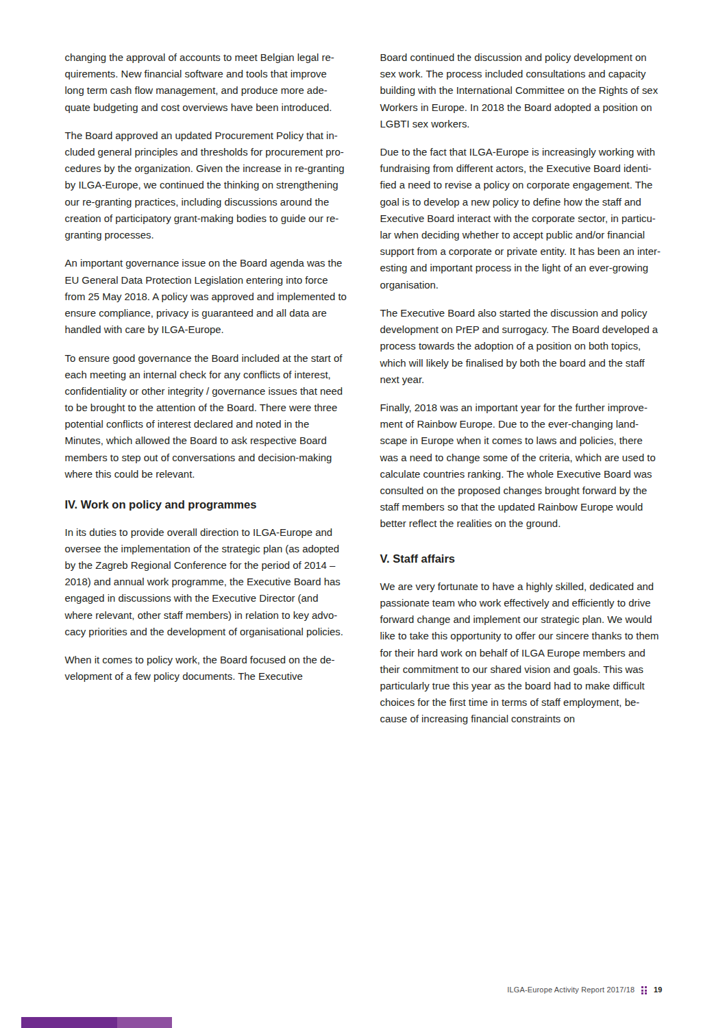changing the approval of accounts to meet Belgian legal requirements. New financial software and tools that improve long term cash flow management, and produce more adequate budgeting and cost overviews have been introduced.
The Board approved an updated Procurement Policy that included general principles and thresholds for procurement procedures by the organization. Given the increase in re-granting by ILGA-Europe, we continued the thinking on strengthening our re-granting practices, including discussions around the creation of participatory grant-making bodies to guide our re-granting processes.
An important governance issue on the Board agenda was the EU General Data Protection Legislation entering into force from 25 May 2018. A policy was approved and implemented to ensure compliance, privacy is guaranteed and all data are handled with care by ILGA-Europe.
To ensure good governance the Board included at the start of each meeting an internal check for any conflicts of interest, confidentiality or other integrity / governance issues that need to be brought to the attention of the Board. There were three potential conflicts of interest declared and noted in the Minutes, which allowed the Board to ask respective Board members to step out of conversations and decision-making where this could be relevant.
IV. Work on policy and programmes
In its duties to provide overall direction to ILGA-Europe and oversee the implementation of the strategic plan (as adopted by the Zagreb Regional Conference for the period of 2014 – 2018) and annual work programme, the Executive Board has engaged in discussions with the Executive Director (and where relevant, other staff members) in relation to key advocacy priorities and the development of organisational policies.
When it comes to policy work, the Board focused on the development of a few policy documents. The Executive
Board continued the discussion and policy development on sex work. The process included consultations and capacity building with the International Committee on the Rights of sex Workers in Europe. In 2018 the Board adopted a position on LGBTI sex workers.
Due to the fact that ILGA-Europe is increasingly working with fundraising from different actors, the Executive Board identified a need to revise a policy on corporate engagement. The goal is to develop a new policy to define how the staff and Executive Board interact with the corporate sector, in particular when deciding whether to accept public and/or financial support from a corporate or private entity. It has been an interesting and important process in the light of an ever-growing organisation.
The Executive Board also started the discussion and policy development on PrEP and surrogacy. The Board developed a process towards the adoption of a position on both topics, which will likely be finalised by both the board and the staff next year.
Finally, 2018 was an important year for the further improvement of Rainbow Europe. Due to the ever-changing landscape in Europe when it comes to laws and policies, there was a need to change some of the criteria, which are used to calculate countries ranking. The whole Executive Board was consulted on the proposed changes brought forward by the staff members so that the updated Rainbow Europe would better reflect the realities on the ground.
V. Staff affairs
We are very fortunate to have a highly skilled, dedicated and passionate team who work effectively and efficiently to drive forward change and implement our strategic plan. We would like to take this opportunity to offer our sincere thanks to them for their hard work on behalf of ILGA Europe members and their commitment to our shared vision and goals. This was particularly true this year as the board had to make difficult choices for the first time in terms of staff employment, because of increasing financial constraints on
ILGA-Europe Activity Report 2017/18 19